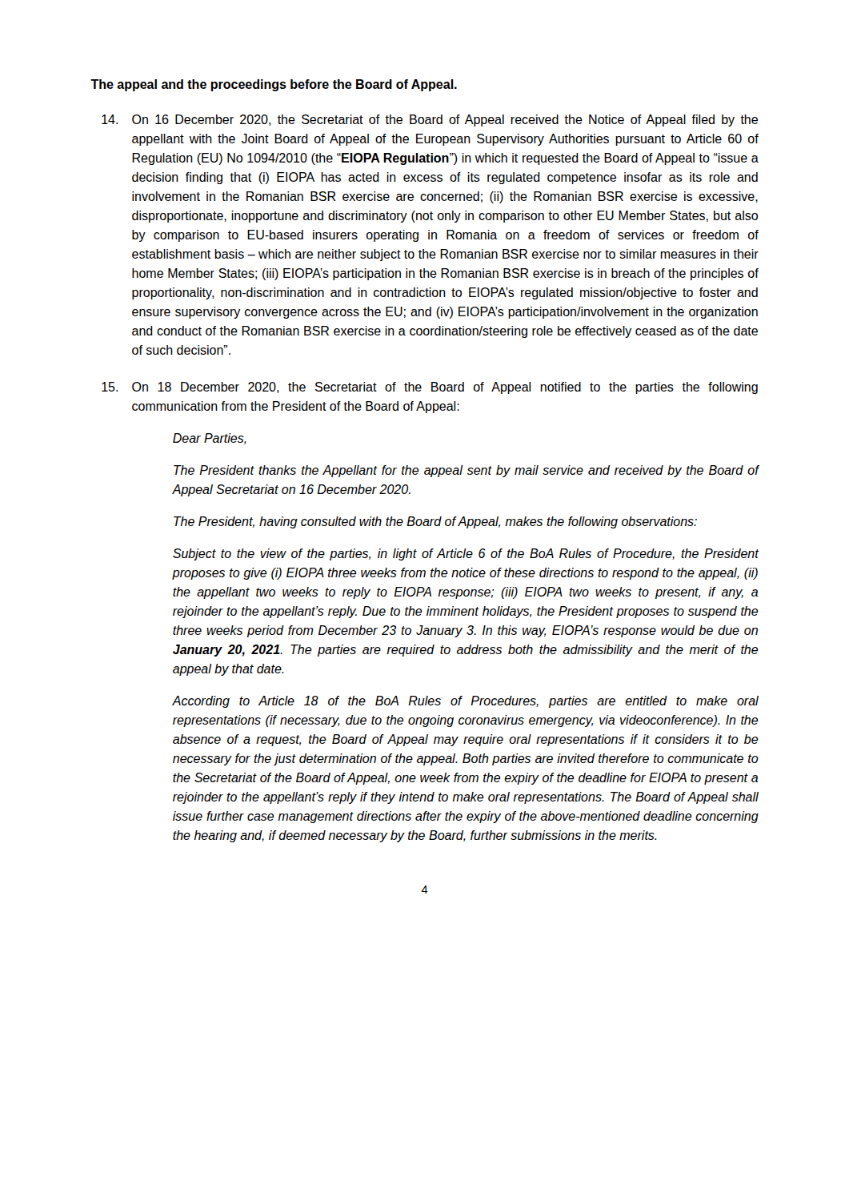The appeal and the proceedings before the Board of Appeal.
On 16 December 2020, the Secretariat of the Board of Appeal received the Notice of Appeal filed by the appellant with the Joint Board of Appeal of the European Supervisory Authorities pursuant to Article 60 of Regulation (EU) No 1094/2010 (the “EIOPA Regulation”) in which it requested the Board of Appeal to “issue a decision finding that (i) EIOPA has acted in excess of its regulated competence insofar as its role and involvement in the Romanian BSR exercise are concerned; (ii) the Romanian BSR exercise is excessive, disproportionate, inopportune and discriminatory (not only in comparison to other EU Member States, but also by comparison to EU-based insurers operating in Romania on a freedom of services or freedom of establishment basis – which are neither subject to the Romanian BSR exercise nor to similar measures in their home Member States; (iii) EIOPA’s participation in the Romanian BSR exercise is in breach of the principles of proportionality, non-discrimination and in contradiction to EIOPA’s regulated mission/objective to foster and ensure supervisory convergence across the EU; and (iv) EIOPA’s participation/involvement in the organization and conduct of the Romanian BSR exercise in a coordination/steering role be effectively ceased as of the date of such decision”.
On 18 December 2020, the Secretariat of the Board of Appeal notified to the parties the following communication from the President of the Board of Appeal:
Dear Parties,
The President thanks the Appellant for the appeal sent by mail service and received by the Board of Appeal Secretariat on 16 December 2020.
The President, having consulted with the Board of Appeal, makes the following observations:
Subject to the view of the parties, in light of Article 6 of the BoA Rules of Procedure, the President proposes to give (i) EIOPA three weeks from the notice of these directions to respond to the appeal, (ii) the appellant two weeks to reply to EIOPA response; (iii) EIOPA two weeks to present, if any, a rejoinder to the appellant’s reply. Due to the imminent holidays, the President proposes to suspend the three weeks period from December 23 to January 3. In this way, EIOPA’s response would be due on January 20, 2021. The parties are required to address both the admissibility and the merit of the appeal by that date.
According to Article 18 of the BoA Rules of Procedures, parties are entitled to make oral representations (if necessary, due to the ongoing coronavirus emergency, via videoconference). In the absence of a request, the Board of Appeal may require oral representations if it considers it to be necessary for the just determination of the appeal. Both parties are invited therefore to communicate to the Secretariat of the Board of Appeal, one week from the expiry of the deadline for EIOPA to present a rejoinder to the appellant’s reply if they intend to make oral representations. The Board of Appeal shall issue further case management directions after the expiry of the above-mentioned deadline concerning the hearing and, if deemed necessary by the Board, further submissions in the merits.
4